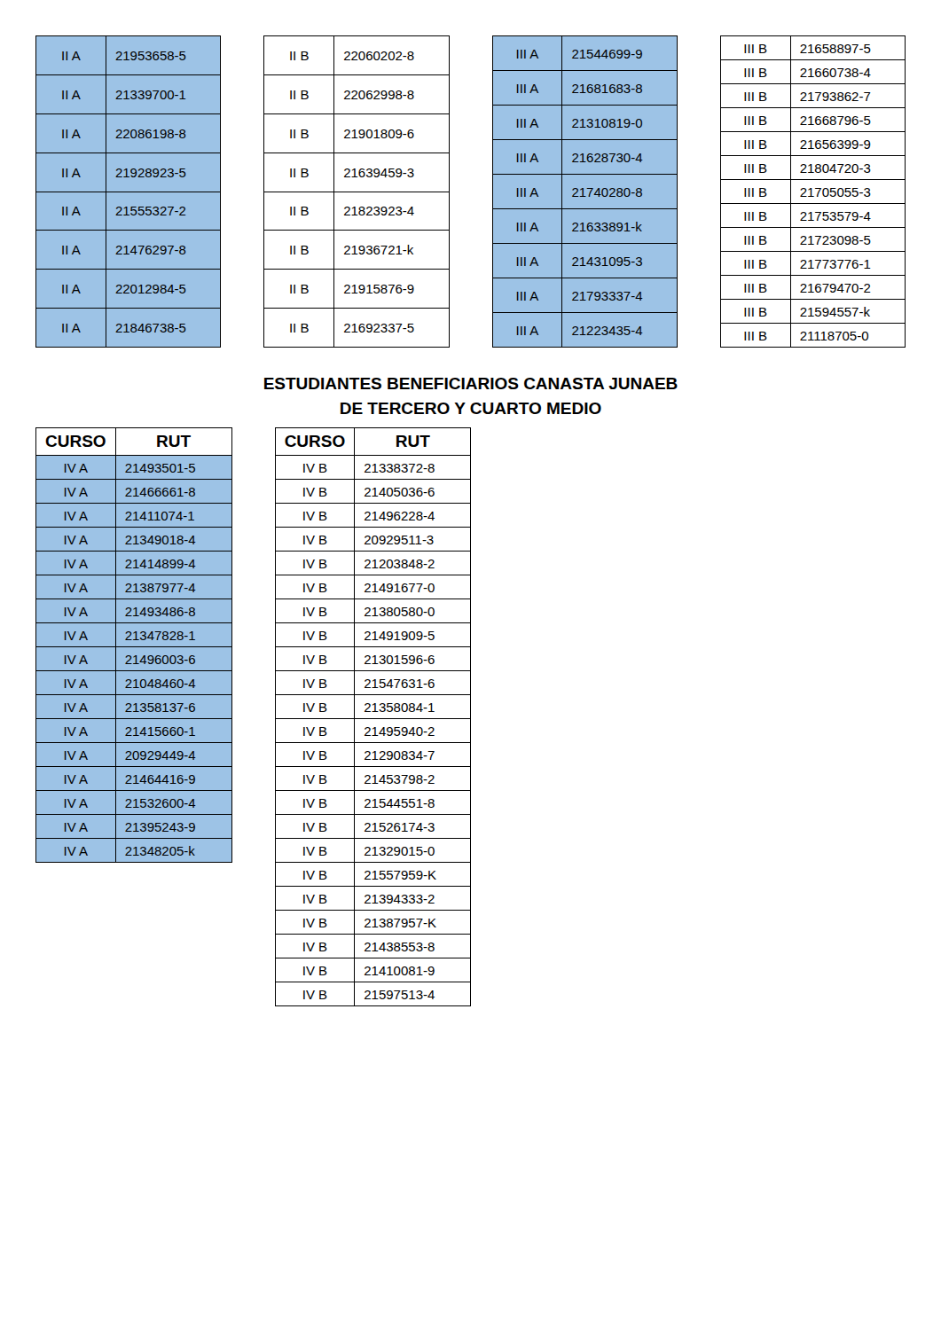| II A | 21953658-5 |
| II A | 21339700-1 |
| II A | 22086198-8 |
| II A | 21928923-5 |
| II A | 21555327-2 |
| II A | 21476297-8 |
| II A | 22012984-5 |
| II A | 21846738-5 |
| II B | 22060202-8 |
| II B | 22062998-8 |
| II B | 21901809-6 |
| II B | 21639459-3 |
| II B | 21823923-4 |
| II B | 21936721-k |
| II B | 21915876-9 |
| II B | 21692337-5 |
| III A | 21544699-9 |
| III A | 21681683-8 |
| III A | 21310819-0 |
| III A | 21628730-4 |
| III A | 21740280-8 |
| III A | 21633891-k |
| III A | 21431095-3 |
| III A | 21793337-4 |
| III A | 21223435-4 |
| III B | 21658897-5 |
| III B | 21660738-4 |
| III B | 21793862-7 |
| III B | 21668796-5 |
| III B | 21656399-9 |
| III B | 21804720-3 |
| III B | 21705055-3 |
| III B | 21753579-4 |
| III B | 21723098-5 |
| III B | 21773776-1 |
| III B | 21679470-2 |
| III B | 21594557-k |
| III B | 21118705-0 |
ESTUDIANTES BENEFICIARIOS CANASTA JUNAEB
DE TERCERO Y CUARTO MEDIO
| CURSO | RUT |
| --- | --- |
| IV A | 21493501-5 |
| IV A | 21466661-8 |
| IV A | 21411074-1 |
| IV A | 21349018-4 |
| IV A | 21414899-4 |
| IV A | 21387977-4 |
| IV A | 21493486-8 |
| IV A | 21347828-1 |
| IV A | 21496003-6 |
| IV A | 21048460-4 |
| IV A | 21358137-6 |
| IV A | 21415660-1 |
| IV A | 20929449-4 |
| IV A | 21464416-9 |
| IV A | 21532600-4 |
| IV A | 21395243-9 |
| IV A | 21348205-k |
| CURSO | RUT |
| --- | --- |
| IV B | 21338372-8 |
| IV B | 21405036-6 |
| IV B | 21496228-4 |
| IV B | 20929511-3 |
| IV B | 21203848-2 |
| IV B | 21491677-0 |
| IV B | 21380580-0 |
| IV B | 21491909-5 |
| IV B | 21301596-6 |
| IV B | 21547631-6 |
| IV B | 21358084-1 |
| IV B | 21495940-2 |
| IV B | 21290834-7 |
| IV B | 21453798-2 |
| IV B | 21544551-8 |
| IV B | 21526174-3 |
| IV B | 21329015-0 |
| IV B | 21557959-K |
| IV B | 21394333-2 |
| IV B | 21387957-K |
| IV B | 21438553-8 |
| IV B | 21410081-9 |
| IV B | 21597513-4 |